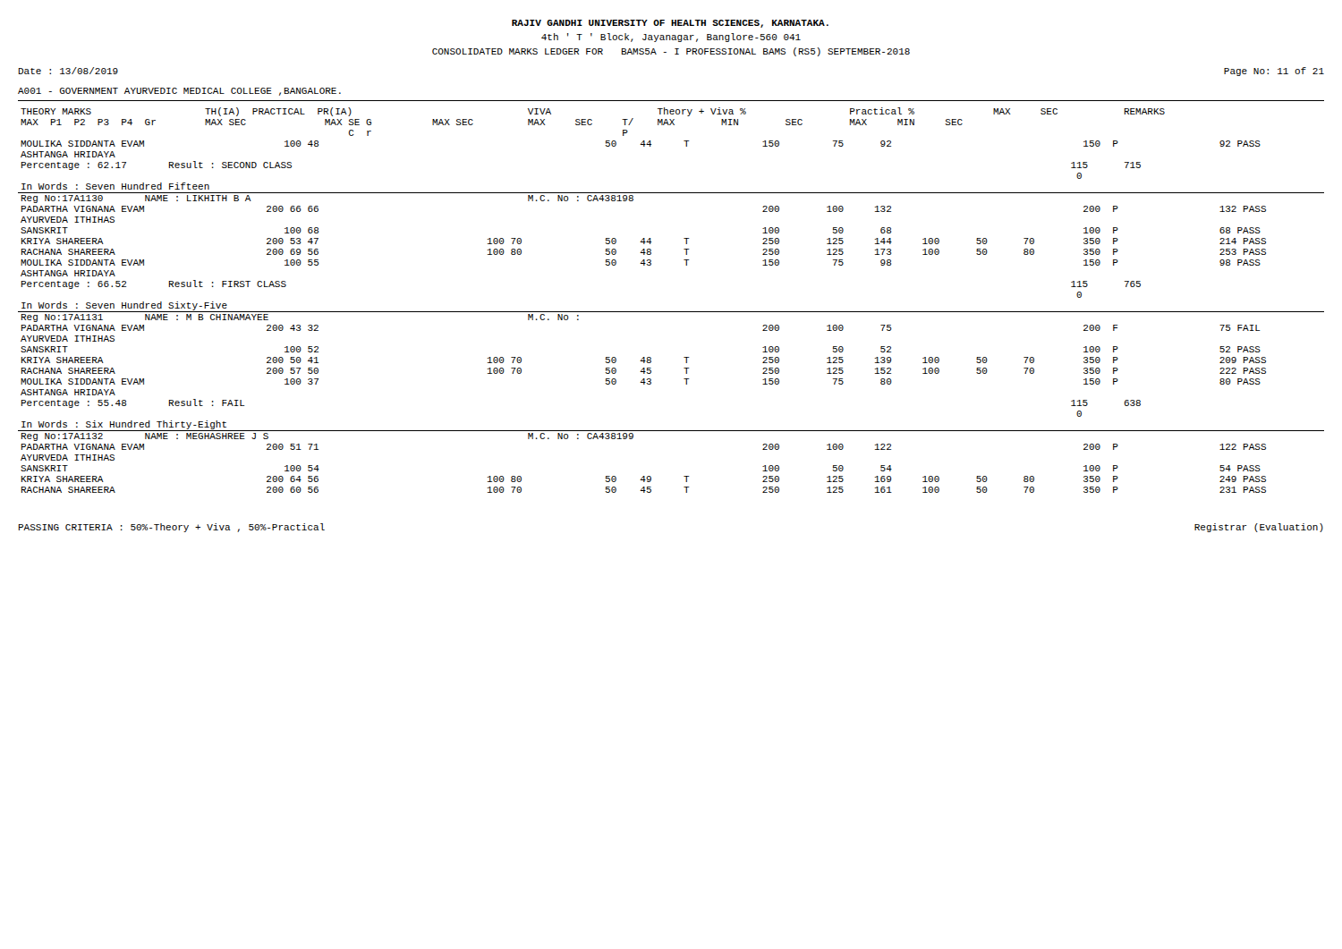RAJIV GANDHI UNIVERSITY OF HEALTH SCIENCES, KARNATAKA.
4th ' T ' Block, Jayanagar, Banglore-560 041
CONSOLIDATED MARKS LEDGER FOR BAMS5A - I PROFESSIONAL BAMS (RS5) SEPTEMBER-2018
Date : 13/08/2019 Page No: 11 of 21
A001 - GOVERNMENT AYURVEDIC MEDICAL COLLEGE ,BANGALORE.
| THEORY MARKS | TH(IA) PRACTICAL PR(IA) | VIVA | Theory + Viva % | Practical % | MAX | SEC | REMARKS |
| --- | --- | --- | --- | --- | --- | --- | --- |
| MAX P1 P2 P3 P4 Gr | MAX SEC | MAX SE G C r | MAX SEC | MAX | SEC | T/ P | MAX | MIN | SEC | MAX | MIN | SEC | | | |
| MOULIKA SIDDANTA EVAM ASHTANGA HRIDAYA | 100 48 | | | | 50 | 44 | T | 150 | 75 | 92 | | | | 150 P | | 92 PASS |
| Percentage : 62.17 Result : SECOND CLASS | | 115 0 | 715 | |
| In Words : Seven Hundred Fifteen |
| Reg No:17A1130 NAME : LIKHITH B A | M.C. No : CA438198 |
| PADARTHA VIGNANA EVAM AYURVEDA ITHIHAS | 200 66 66 | | | | | | | 200 | 100 | 132 | | | | 200 P | | 132 PASS |
| SANSKRIT | 100 68 | | | | | | | 100 | 50 | 68 | | | | 100 P | | 68 PASS |
| KRIYA SHAREERA | 200 53 47 | | 100 70 | | 50 | 44 | T | 250 | 125 | 144 | 100 | 50 | 70 | 350 P | | 214 PASS |
| RACHANA SHAREERA | 200 69 56 | | 100 80 | | 50 | 48 | T | 250 | 125 | 173 | 100 | 50 | 80 | 350 P | | 253 PASS |
| MOULIKA SIDDANTA EVAM ASHTANGA HRIDAYA | 100 55 | | | | 50 | 43 | T | 150 | 75 | 98 | | | | 150 P | | 98 PASS |
| Percentage : 66.52 Result : FIRST CLASS | | 115 0 | 765 | |
| In Words : Seven Hundred Sixty-Five |
| Reg No:17A1131 NAME : M B CHINAMAYEE | M.C. No : |
| PADARTHA VIGNANA EVAM AYURVEDA ITHIHAS | 200 43 32 | | | | | | | 200 | 100 | 75 | | | | 200 F | | 75 FAIL |
| SANSKRIT | 100 52 | | | | | | | 100 | 50 | 52 | | | | 100 P | | 52 PASS |
| KRIYA SHAREERA | 200 50 41 | | 100 70 | | 50 | 48 | T | 250 | 125 | 139 | 100 | 50 | 70 | 350 P | | 209 PASS |
| RACHANA SHAREERA | 200 57 50 | | 100 70 | | 50 | 45 | T | 250 | 125 | 152 | 100 | 50 | 70 | 350 P | | 222 PASS |
| MOULIKA SIDDANTA EVAM ASHTANGA HRIDAYA | 100 37 | | | | 50 | 43 | T | 150 | 75 | 80 | | | | 150 P | | 80 PASS |
| Percentage : 55.48 Result : FAIL | | 115 0 | 638 | |
| In Words : Six Hundred Thirty-Eight |
| Reg No:17A1132 NAME : MEGHASHREE J S | M.C. No : CA438199 |
| PADARTHA VIGNANA EVAM AYURVEDA ITHIHAS | 200 51 71 | | | | | | | 200 | 100 | 122 | | | | 200 P | | 122 PASS |
| SANSKRIT | 100 54 | | | | | | | 100 | 50 | 54 | | | | 100 P | | 54 PASS |
| KRIYA SHAREERA | 200 64 56 | | 100 80 | | 50 | 49 | T | 250 | 125 | 169 | 100 | 50 | 80 | 350 P | | 249 PASS |
| RACHANA SHAREERA | 200 60 56 | | 100 70 | | 50 | 45 | T | 250 | 125 | 161 | 100 | 50 | 70 | 350 P | | 231 PASS |
PASSING CRITERIA : 50%-Theory + Viva , 50%-Practical Registrar (Evaluation)